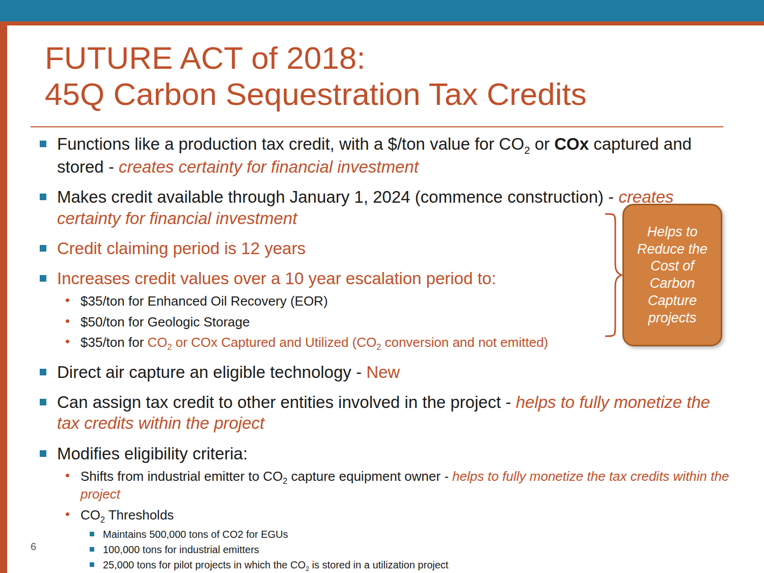FUTURE ACT of 2018:
45Q Carbon Sequestration Tax Credits
Functions like a production tax credit, with a $/ton value for CO2 or COx captured and stored - creates certainty for financial investment
Makes credit available through January 1, 2024 (commence construction) - creates certainty for financial investment
Credit claiming period is 12 years
Increases credit values over a 10 year escalation period to:
$35/ton for Enhanced Oil Recovery (EOR)
$50/ton for Geologic Storage
$35/ton for CO2 or COx Captured and Utilized (CO2 conversion and not emitted)
Direct air capture an eligible technology - New
Can assign tax credit to other entities involved in the project - helps to fully monetize the tax credits within the project
Modifies eligibility criteria:
Shifts from industrial emitter to CO2 capture equipment owner - helps to fully monetize the tax credits within the project
CO2 Thresholds
Maintains 500,000 tons of CO2 for EGUs
100,000 tons for industrial emitters
25,000 tons for pilot projects in which the CO2 is stored in a utilization project
Helps to Reduce the Cost of Carbon Capture projects
6